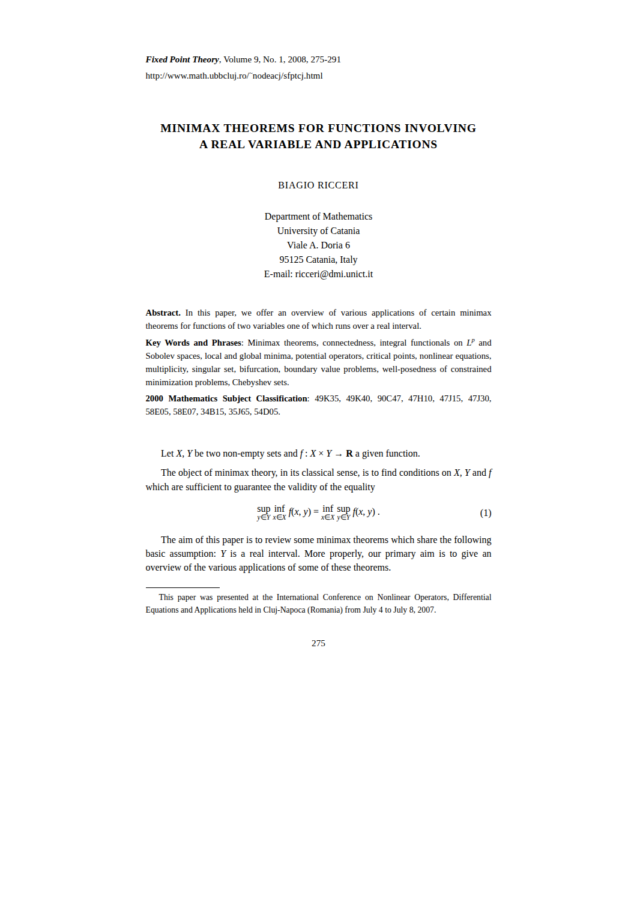Fixed Point Theory, Volume 9, No. 1, 2008, 275-291
http://www.math.ubbcluj.ro/~nodeacj/sfptcj.html
MINIMAX THEOREMS FOR FUNCTIONS INVOLVING
A REAL VARIABLE AND APPLICATIONS
BIAGIO RICCERI
Department of Mathematics
University of Catania
Viale A. Doria 6
95125 Catania, Italy
E-mail: ricceri@dmi.unict.it
Abstract. In this paper, we offer an overview of various applications of certain minimax theorems for functions of two variables one of which runs over a real interval.
Key Words and Phrases: Minimax theorems, connectedness, integral functionals on Lp and Sobolev spaces, local and global minima, potential operators, critical points, nonlinear equations, multiplicity, singular set, bifurcation, boundary value problems, well-posedness of constrained minimization problems, Chebyshev sets.
2000 Mathematics Subject Classification: 49K35, 49K40, 90C47, 47H10, 47J15, 47J30, 58E05, 58E07, 34B15, 35J65, 54D05.
Let X, Y be two non-empty sets and f : X × Y → R a given function.
The object of minimax theory, in its classical sense, is to find conditions on X, Y and f which are sufficient to guarantee the validity of the equality
sup y∈Y inf x∈X f(x, y) = inf x∈X sup y∈Y f(x, y) . (1)
The aim of this paper is to review some minimax theorems which share the following basic assumption: Y is a real interval. More properly, our primary aim is to give an overview of the various applications of some of these theorems.
This paper was presented at the International Conference on Nonlinear Operators, Differential Equations and Applications held in Cluj-Napoca (Romania) from July 4 to July 8, 2007.
275